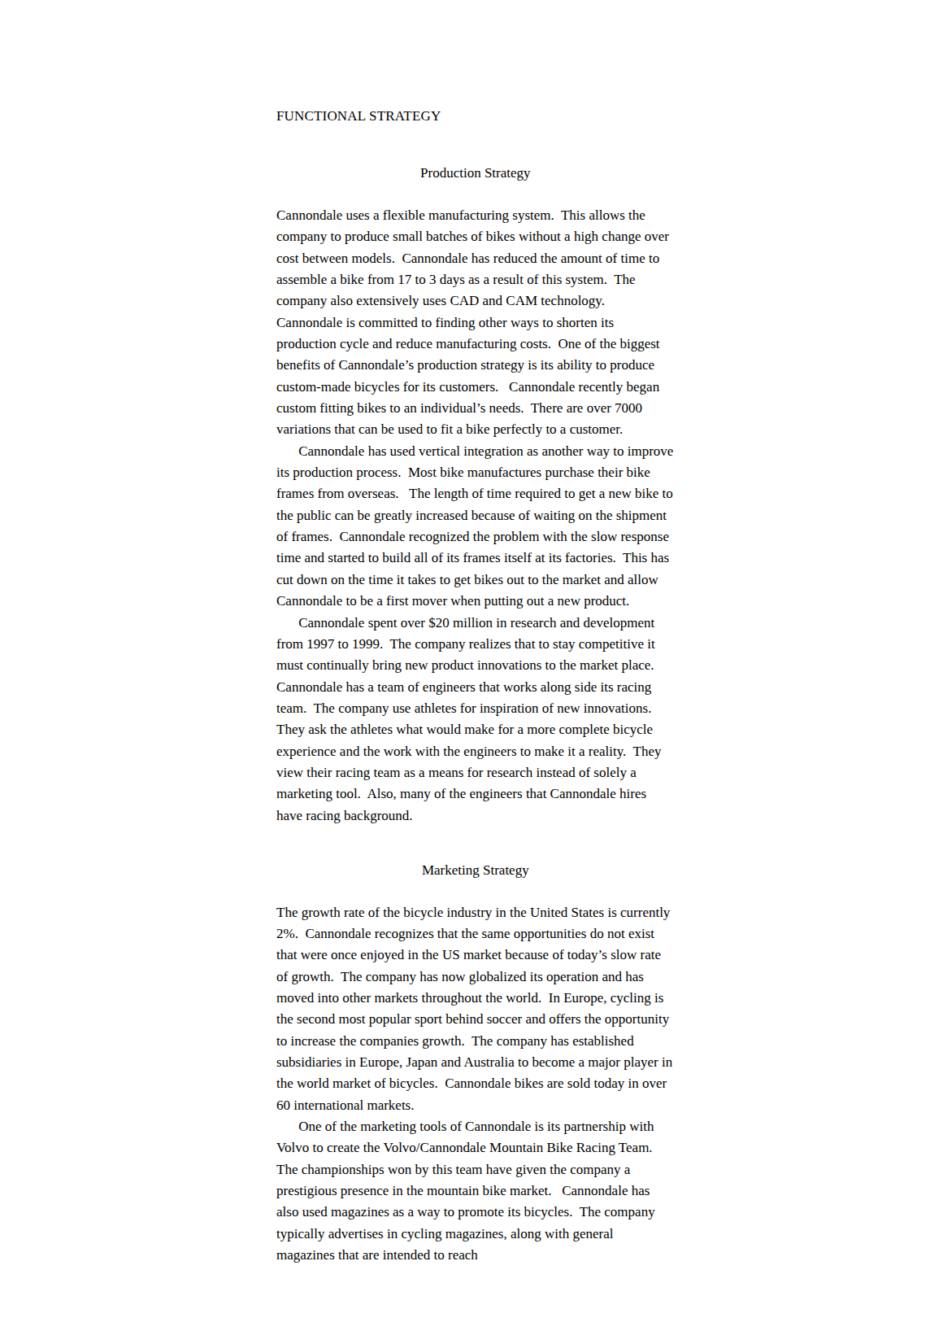FUNCTIONAL STRATEGY
Production Strategy
Cannondale uses a flexible manufacturing system. This allows the company to produce small batches of bikes without a high change over cost between models. Cannondale has reduced the amount of time to assemble a bike from 17 to 3 days as a result of this system. The company also extensively uses CAD and CAM technology. Cannondale is committed to finding other ways to shorten its production cycle and reduce manufacturing costs. One of the biggest benefits of Cannondale’s production strategy is its ability to produce custom-made bicycles for its customers. Cannondale recently began custom fitting bikes to an individual’s needs. There are over 7000 variations that can be used to fit a bike perfectly to a customer.
Cannondale has used vertical integration as another way to improve its production process. Most bike manufactures purchase their bike frames from overseas. The length of time required to get a new bike to the public can be greatly increased because of waiting on the shipment of frames. Cannondale recognized the problem with the slow response time and started to build all of its frames itself at its factories. This has cut down on the time it takes to get bikes out to the market and allow Cannondale to be a first mover when putting out a new product.
Cannondale spent over $20 million in research and development from 1997 to 1999. The company realizes that to stay competitive it must continually bring new product innovations to the market place. Cannondale has a team of engineers that works along side its racing team. The company use athletes for inspiration of new innovations. They ask the athletes what would make for a more complete bicycle experience and the work with the engineers to make it a reality. They view their racing team as a means for research instead of solely a marketing tool. Also, many of the engineers that Cannondale hires have racing background.
Marketing Strategy
The growth rate of the bicycle industry in the United States is currently 2%. Cannondale recognizes that the same opportunities do not exist that were once enjoyed in the US market because of today’s slow rate of growth. The company has now globalized its operation and has moved into other markets throughout the world. In Europe, cycling is the second most popular sport behind soccer and offers the opportunity to increase the companies growth. The company has established subsidiaries in Europe, Japan and Australia to become a major player in the world market of bicycles. Cannondale bikes are sold today in over 60 international markets.
One of the marketing tools of Cannondale is its partnership with Volvo to create the Volvo/Cannondale Mountain Bike Racing Team. The championships won by this team have given the company a prestigious presence in the mountain bike market. Cannondale has also used magazines as a way to promote its bicycles. The company typically advertises in cycling magazines, along with general magazines that are intended to reach